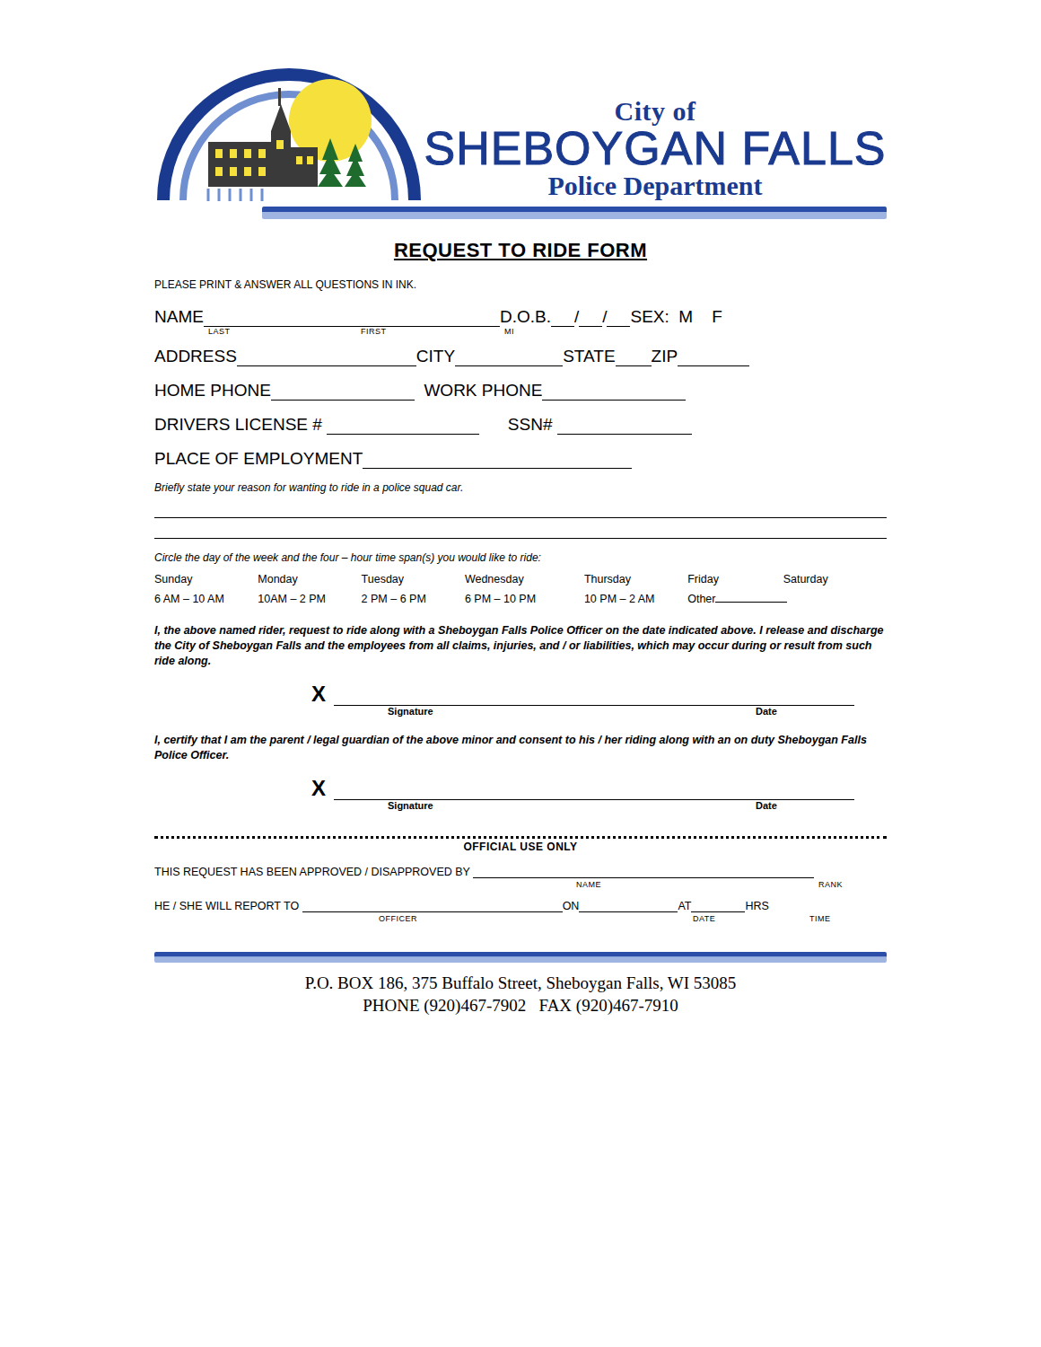City of
SHEBOYGAN FALLS
Police Department
REQUEST TO RIDE FORM
PLEASE PRINT & ANSWER ALL QUESTIONS IN INK.
NAME D.O.B. / / SEX: M F
LAST FIRST MI
ADDRESS CITY STATE ZIP
HOME PHONE WORK PHONE
DRIVERS LICENSE # SSN#
PLACE OF EMPLOYMENT
Briefly state your reason for wanting to ride in a police squad car.
Circle the day of the week and the four – hour time span(s) you would like to ride:
| Sunday | Monday | Tuesday | Wednesday | Thursday | Friday | Saturday |
| 6 AM – 10 AM | 10AM – 2 PM | 2 PM – 6 PM | 6 PM – 10 PM | 10 PM – 2 AM | Other |
I, the above named rider, request to ride along with a Sheboygan Falls Police Officer on the date indicated above. I release and discharge the City of Sheboygan Falls and the employees from all claims, injuries, and / or liabilities, which may occur during or result from such ride along.
X
Signature Date
I, certify that I am the parent / legal guardian of the above minor and consent to his / her riding along with an on duty Sheboygan Falls Police Officer.
X
Signature Date
OFFICIAL USE ONLY
THIS REQUEST HAS BEEN APPROVED / DISAPPROVED BY
NAME RANK
HE / SHE WILL REPORT TO ON AT HRS
OFFICER DATE TIME
P.O. BOX 186, 375 Buffalo Street, Sheboygan Falls, WI 53085
PHONE (920)467-7902 FAX (920)467-7910